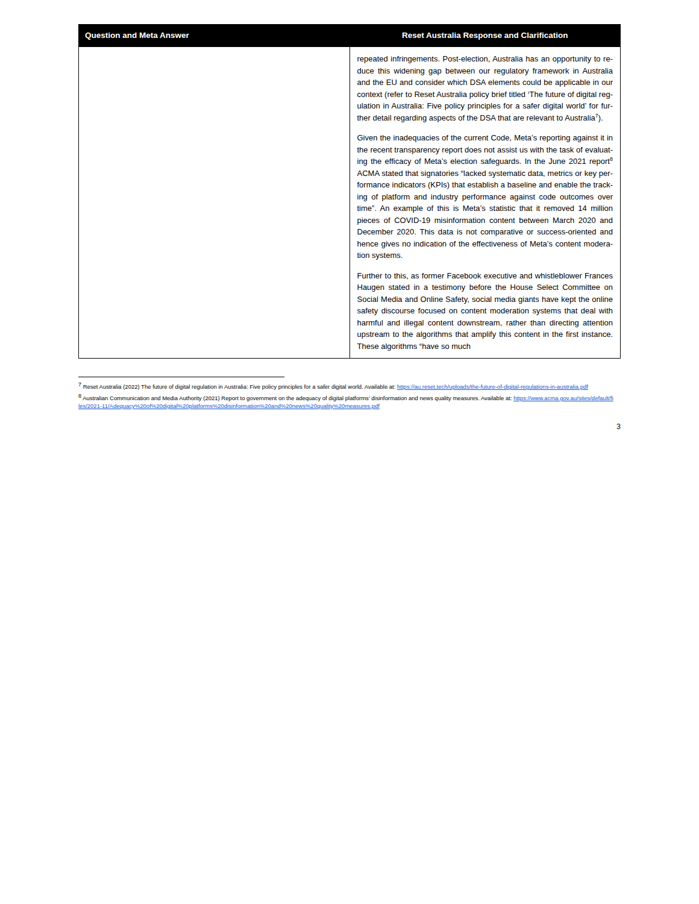| Question and Meta Answer | Reset Australia Response and Clarification |
| --- | --- |
| | repeated infringements. Post-election, Australia has an opportunity to reduce this widening gap between our regulatory framework in Australia and the EU and consider which DSA elements could be applicable in our context (refer to Reset Australia policy brief titled ‘The future of digital regulation in Australia: Five policy principles for a safer digital world’ for further detail regarding aspects of the DSA that are relevant to Australia 7 ). Given the inadequacies of the current Code, Meta’s reporting against it in the recent transparency report does not assist us with the task of evaluating the efficacy of Meta’s election safeguards. In the June 2021 report 8 ACMA stated that signatories “lacked systematic data, metrics or key performance indicators (KPIs) that establish a baseline and enable the tracking of platform and industry performance against code outcomes over time”. An example of this is Meta’s statistic that it removed 14 million pieces of COVID-19 misinformation content between March 2020 and December 2020. This data is not comparative or success-oriented and hence gives no indication of the effectiveness of Meta’s content moderation systems. Further to this, as former Facebook executive and whistleblower Frances Haugen stated in a testimony before the House Select Committee on Social Media and Online Safety, social media giants have kept the online safety discourse focused on content moderation systems that deal with harmful and illegal content downstream, rather than directing attention upstream to the algorithms that amplify this content in the first instance. These algorithms “have so much |
7 Reset Australia (2022) The future of digital regulation in Australia: Five policy principles for a safer digital world. Available at: https://au.reset.tech/uploads/the-future-of-digital-regulations-in-australia.pdf
8 Australian Communication and Media Authority (2021) Report to government on the adequacy of digital platforms’ disinformation and news quality measures. Available at: https://www.acma.gov.au/sites/default/files/2021-11/Adequacy%20of%20digital%20platforms%20disinformation%20and%20news%20quality%20measures.pdf
3